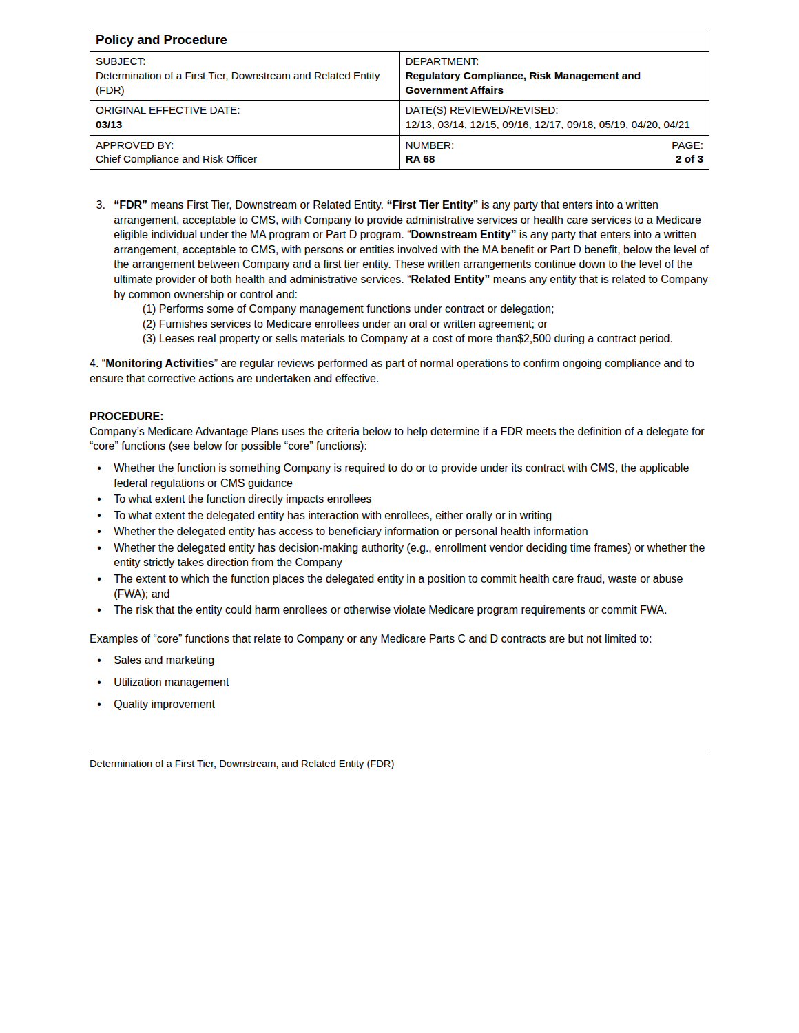| Policy and Procedure |
| SUBJECT: Determination of a First Tier, Downstream and Related Entity (FDR) | DEPARTMENT: Regulatory Compliance, Risk Management and Government Affairs |
| ORIGINAL EFFECTIVE DATE: 03/13 | DATE(S) REVIEWED/REVISED: 12/13, 03/14, 12/15, 09/16, 12/17, 09/18, 05/19, 04/20, 04/21 |
| APPROVED BY: Chief Compliance and Risk Officer | NUMBER: PAGE: RA 68 2 of 3 |
3. “FDR” means First Tier, Downstream or Related Entity. “First Tier Entity” is any party that enters into a written arrangement, acceptable to CMS, with Company to provide administrative services or health care services to a Medicare eligible individual under the MA program or Part D program. “Downstream Entity” is any party that enters into a written arrangement, acceptable to CMS, with persons or entities involved with the MA benefit or Part D benefit, below the level of the arrangement between Company and a first tier entity. These written arrangements continue down to the level of the ultimate provider of both health and administrative services. “Related Entity” means any entity that is related to Company by common ownership or control and:
(1) Performs some of Company management functions under contract or delegation;
(2) Furnishes services to Medicare enrollees under an oral or written agreement; or
(3) Leases real property or sells materials to Company at a cost of more than$2,500 during a contract period.
4. “Monitoring Activities” are regular reviews performed as part of normal operations to confirm ongoing compliance and to ensure that corrective actions are undertaken and effective.
PROCEDURE:
Company’s Medicare Advantage Plans uses the criteria below to help determine if a FDR meets the definition of a delegate for “core” functions (see below for possible “core” functions):
Whether the function is something Company is required to do or to provide under its contract with CMS, the applicable federal regulations or CMS guidance
To what extent the function directly impacts enrollees
To what extent the delegated entity has interaction with enrollees, either orally or in writing
Whether the delegated entity has access to beneficiary information or personal health information
Whether the delegated entity has decision-making authority (e.g., enrollment vendor deciding time frames) or whether the entity strictly takes direction from the Company
The extent to which the function places the delegated entity in a position to commit health care fraud, waste or abuse (FWA); and
The risk that the entity could harm enrollees or otherwise violate Medicare program requirements or commit FWA.
Examples of “core” functions that relate to Company or any Medicare Parts C and D contracts are but not limited to:
Sales and marketing
Utilization management
Quality improvement
Determination of a First Tier, Downstream, and Related Entity (FDR)